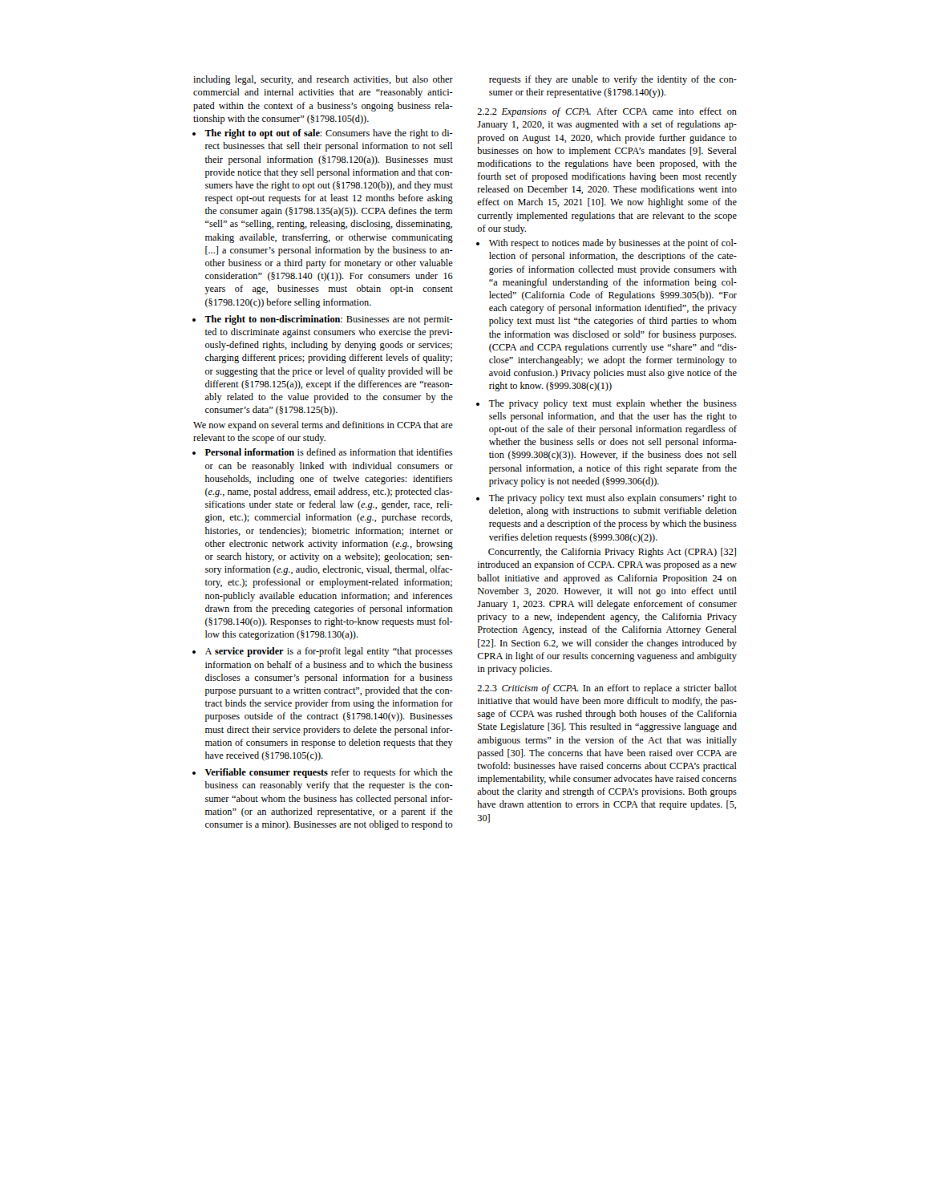including legal, security, and research activities, but also other commercial and internal activities that are “reasonably anticipated within the context of a business’s ongoing business relationship with the consumer” (§1798.105(d)).
The right to opt out of sale: Consumers have the right to direct businesses that sell their personal information to not sell their personal information (§1798.120(a)). Businesses must provide notice that they sell personal information and that consumers have the right to opt out (§1798.120(b)), and they must respect opt-out requests for at least 12 months before asking the consumer again (§1798.135(a)(5)). CCPA defines the term “sell” as “selling, renting, releasing, disclosing, disseminating, making available, transferring, or otherwise communicating [...] a consumer’s personal information by the business to another business or a third party for monetary or other valuable consideration” (§1798.140 (t)(1)). For consumers under 16 years of age, businesses must obtain opt-in consent (§1798.120(c)) before selling information.
The right to non-discrimination: Businesses are not permitted to discriminate against consumers who exercise the previously-defined rights, including by denying goods or services; charging different prices; providing different levels of quality; or suggesting that the price or level of quality provided will be different (§1798.125(a)), except if the differences are “reasonably related to the value provided to the consumer by the consumer’s data” (§1798.125(b)).
We now expand on several terms and definitions in CCPA that are relevant to the scope of our study.
Personal information is defined as information that identifies or can be reasonably linked with individual consumers or households, including one of twelve categories: identifiers (e.g., name, postal address, email address, etc.); protected classifications under state or federal law (e.g., gender, race, religion, etc.); commercial information (e.g., purchase records, histories, or tendencies); biometric information; internet or other electronic network activity information (e.g., browsing or search history, or activity on a website); geolocation; sensory information (e.g., audio, electronic, visual, thermal, olfactory, etc.); professional or employment-related information; non-publicly available education information; and inferences drawn from the preceding categories of personal information (§1798.140(o)). Responses to right-to-know requests must follow this categorization (§1798.130(a)).
A service provider is a for-profit legal entity “that processes information on behalf of a business and to which the business discloses a consumer’s personal information for a business purpose pursuant to a written contract”, provided that the contract binds the service provider from using the information for purposes outside of the contract (§1798.140(v)). Businesses must direct their service providers to delete the personal information of consumers in response to deletion requests that they have received (§1798.105(c)).
Verifiable consumer requests refer to requests for which the business can reasonably verify that the requester is the consumer “about whom the business has collected personal information” (or an authorized representative, or a parent if the consumer is a minor). Businesses are not obliged to respond to requests if they are unable to verify the identity of the consumer or their representative (§1798.140(y)).
2.2.2 Expansions of CCPA. After CCPA came into effect on January 1, 2020, it was augmented with a set of regulations approved on August 14, 2020, which provide further guidance to businesses on how to implement CCPA’s mandates [9]. Several modifications to the regulations have been proposed, with the fourth set of proposed modifications having been most recently released on December 14, 2020. These modifications went into effect on March 15, 2021 [10]. We now highlight some of the currently implemented regulations that are relevant to the scope of our study.
With respect to notices made by businesses at the point of collection of personal information, the descriptions of the categories of information collected must provide consumers with “a meaningful understanding of the information being collected” (California Code of Regulations §999.305(b)). “For each category of personal information identified”, the privacy policy text must list “the categories of third parties to whom the information was disclosed or sold” for business purposes. (CCPA and CCPA regulations currently use “share” and “disclose” interchangeably; we adopt the former terminology to avoid confusion.) Privacy policies must also give notice of the right to know. (§999.308(c)(1))
The privacy policy text must explain whether the business sells personal information, and that the user has the right to opt-out of the sale of their personal information regardless of whether the business sells or does not sell personal information (§999.308(c)(3)). However, if the business does not sell personal information, a notice of this right separate from the privacy policy is not needed (§999.306(d)).
The privacy policy text must also explain consumers’ right to deletion, along with instructions to submit verifiable deletion requests and a description of the process by which the business verifies deletion requests (§999.308(c)(2)).
Concurrently, the California Privacy Rights Act (CPRA) [32] introduced an expansion of CCPA. CPRA was proposed as a new ballot initiative and approved as California Proposition 24 on November 3, 2020. However, it will not go into effect until January 1, 2023. CPRA will delegate enforcement of consumer privacy to a new, independent agency, the California Privacy Protection Agency, instead of the California Attorney General [22]. In Section 6.2, we will consider the changes introduced by CPRA in light of our results concerning vagueness and ambiguity in privacy policies.
2.2.3 Criticism of CCPA. In an effort to replace a stricter ballot initiative that would have been more difficult to modify, the passage of CCPA was rushed through both houses of the California State Legislature [36]. This resulted in “aggressive language and ambiguous terms” in the version of the Act that was initially passed [30]. The concerns that have been raised over CCPA are twofold: businesses have raised concerns about CCPA’s practical implementability, while consumer advocates have raised concerns about the clarity and strength of CCPA’s provisions. Both groups have drawn attention to errors in CCPA that require updates. [5, 30]